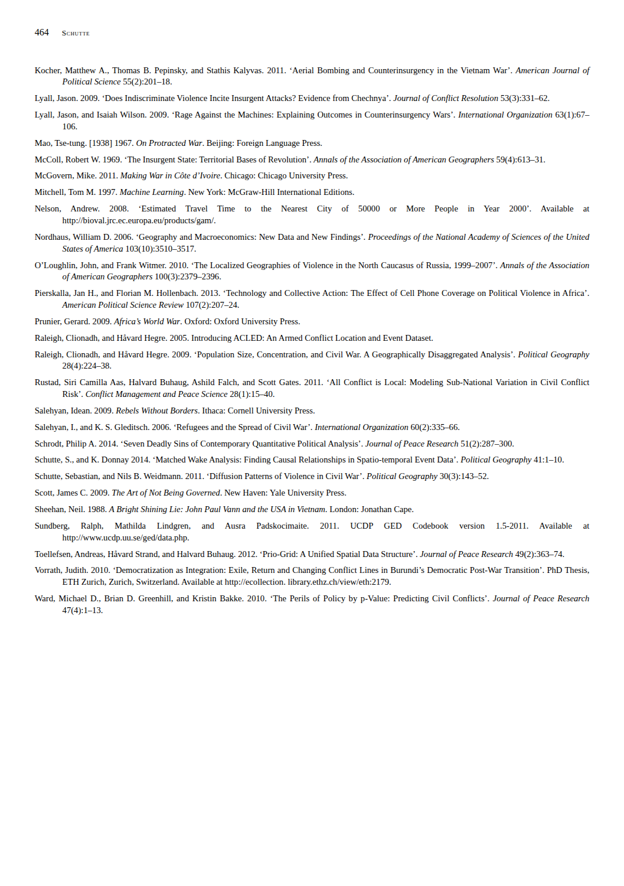464 Schutte
Kocher, Matthew A., Thomas B. Pepinsky, and Stathis Kalyvas. 2011. ‘Aerial Bombing and Counterinsurgency in the Vietnam War’. American Journal of Political Science 55(2):201–18.
Lyall, Jason. 2009. ‘Does Indiscriminate Violence Incite Insurgent Attacks? Evidence from Chechnya’. Journal of Conflict Resolution 53(3):331–62.
Lyall, Jason, and Isaiah Wilson. 2009. ‘Rage Against the Machines: Explaining Outcomes in Counterinsurgency Wars’. International Organization 63(1):67–106.
Mao, Tse-tung. [1938] 1967. On Protracted War. Beijing: Foreign Language Press.
McColl, Robert W. 1969. ‘The Insurgent State: Territorial Bases of Revolution’. Annals of the Association of American Geographers 59(4):613–31.
McGovern, Mike. 2011. Making War in Côte d’Ivoire. Chicago: Chicago University Press.
Mitchell, Tom M. 1997. Machine Learning. New York: McGraw-Hill International Editions.
Nelson, Andrew. 2008. ‘Estimated Travel Time to the Nearest City of 50000 or More People in Year 2000’. Available at http://bioval.jrc.ec.europa.eu/products/gam/.
Nordhaus, William D. 2006. ‘Geography and Macroeconomics: New Data and New Findings’. Proceedings of the National Academy of Sciences of the United States of America 103(10):3510–3517.
O’Loughlin, John, and Frank Witmer. 2010. ‘The Localized Geographies of Violence in the North Caucasus of Russia, 1999–2007’. Annals of the Association of American Geographers 100(3):2379–2396.
Pierskalla, Jan H., and Florian M. Hollenbach. 2013. ‘Technology and Collective Action: The Effect of Cell Phone Coverage on Political Violence in Africa’. American Political Science Review 107(2):207–24.
Prunier, Gerard. 2009. Africa’s World War. Oxford: Oxford University Press.
Raleigh, Clionadh, and Håvard Hegre. 2005. Introducing ACLED: An Armed Conflict Location and Event Dataset.
Raleigh, Clionadh, and Håvard Hegre. 2009. ‘Population Size, Concentration, and Civil War. A Geographically Disaggregated Analysis’. Political Geography 28(4):224–38.
Rustad, Siri Camilla Aas, Halvard Buhaug, Ashild Falch, and Scott Gates. 2011. ‘All Conflict is Local: Modeling Sub-National Variation in Civil Conflict Risk’. Conflict Management and Peace Science 28(1):15–40.
Salehyan, Idean. 2009. Rebels Without Borders. Ithaca: Cornell University Press.
Salehyan, I., and K. S. Gleditsch. 2006. ‘Refugees and the Spread of Civil War’. International Organization 60(2):335–66.
Schrodt, Philip A. 2014. ‘Seven Deadly Sins of Contemporary Quantitative Political Analysis’. Journal of Peace Research 51(2):287–300.
Schutte, S., and K. Donnay 2014. ‘Matched Wake Analysis: Finding Causal Relationships in Spatio-temporal Event Data’. Political Geography 41:1–10.
Schutte, Sebastian, and Nils B. Weidmann. 2011. ‘Diffusion Patterns of Violence in Civil War’. Political Geography 30(3):143–52.
Scott, James C. 2009. The Art of Not Being Governed. New Haven: Yale University Press.
Sheehan, Neil. 1988. A Bright Shining Lie: John Paul Vann and the USA in Vietnam. London: Jonathan Cape.
Sundberg, Ralph, Mathilda Lindgren, and Ausra Padskocimaite. 2011. UCDP GED Codebook version 1.5-2011. Available at http://www.ucdp.uu.se/ged/data.php.
Toellefsen, Andreas, Håvard Strand, and Halvard Buhaug. 2012. ‘Prio-Grid: A Unified Spatial Data Structure’. Journal of Peace Research 49(2):363–74.
Vorrath, Judith. 2010. ‘Democratization as Integration: Exile, Return and Changing Conflict Lines in Burundi’s Democratic Post-War Transition’. PhD Thesis, ETH Zurich, Zurich, Switzerland. Available at http://ecollection. library.ethz.ch/view/eth:2179.
Ward, Michael D., Brian D. Greenhill, and Kristin Bakke. 2010. ‘The Perils of Policy by p-Value: Predicting Civil Conflicts’. Journal of Peace Research 47(4):1–13.